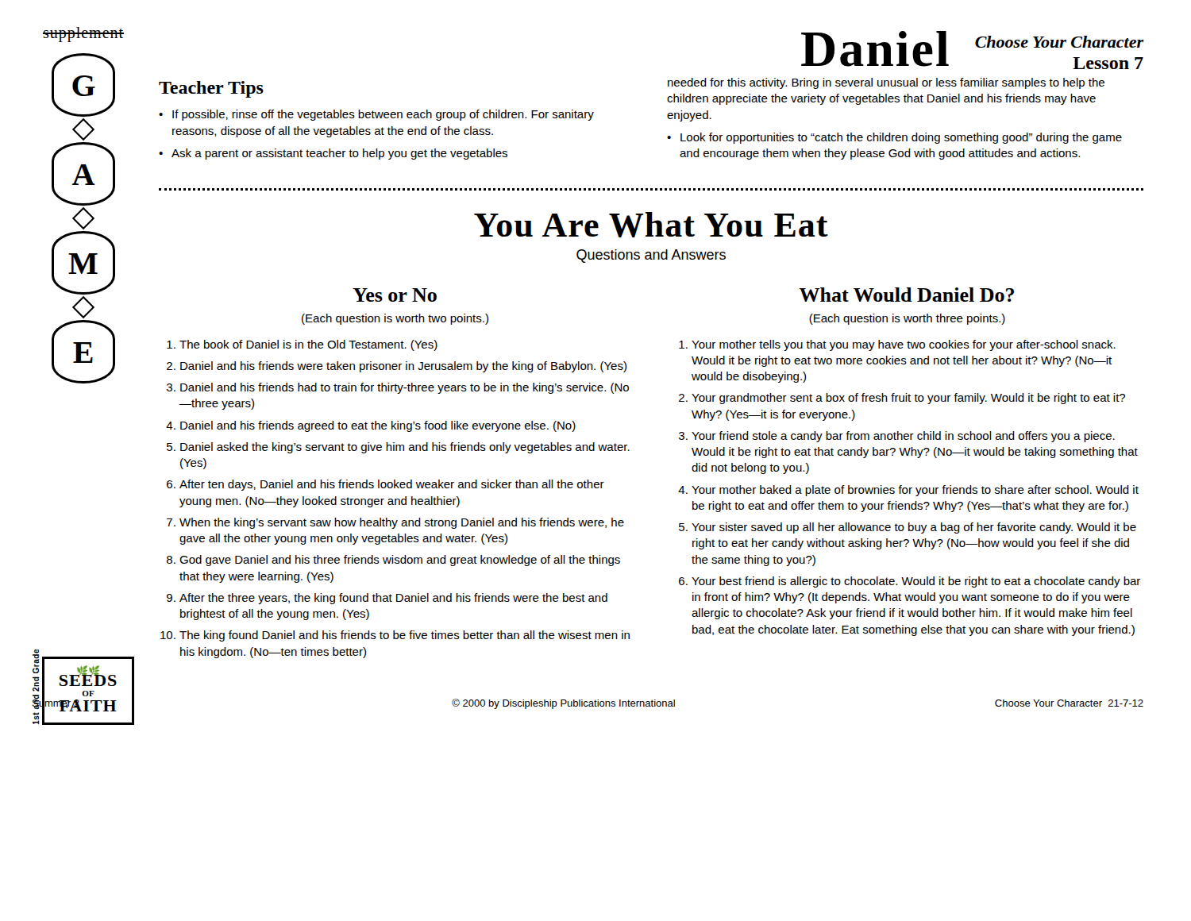supplement
G
A
M
E
Daniel
Choose Your Character
Lesson 7
Teacher Tips
If possible, rinse off the vegetables between each group of children. For sanitary reasons, dispose of all the vegetables at the end of the class.
Ask a parent or assistant teacher to help you get the vegetables
needed for this activity. Bring in several unusual or less familiar samples to help the children appreciate the variety of vegetables that Daniel and his friends may have enjoyed.
Look for opportunities to “catch the children doing something good” during the game and encourage them when they please God with good attitudes and actions.
You Are What You Eat
Questions and Answers
Yes or No
(Each question is worth two points.)
The book of Daniel is in the Old Testament. (Yes)
Daniel and his friends were taken prisoner in Jerusalem by the king of Babylon. (Yes)
Daniel and his friends had to train for thirty-three years to be in the king’s service. (No—three years)
Daniel and his friends agreed to eat the king’s food like everyone else. (No)
Daniel asked the king’s servant to give him and his friends only vegetables and water. (Yes)
After ten days, Daniel and his friends looked weaker and sicker than all the other young men. (No—they looked stronger and healthier)
When the king’s servant saw how healthy and strong Daniel and his friends were, he gave all the other young men only vegetables and water. (Yes)
God gave Daniel and his three friends wisdom and great knowledge of all the things that they were learning. (Yes)
After the three years, the king found that Daniel and his friends were the best and brightest of all the young men. (Yes)
The king found Daniel and his friends to be five times better than all the wisest men in his kingdom. (No—ten times better)
What Would Daniel Do?
(Each question is worth three points.)
Your mother tells you that you may have two cookies for your after-school snack. Would it be right to eat two more cookies and not tell her about it? Why? (No—it would be disobeying.)
Your grandmother sent a box of fresh fruit to your family. Would it be right to eat it? Why? (Yes—it is for everyone.)
Your friend stole a candy bar from another child in school and offers you a piece. Would it be right to eat that candy bar? Why? (No—it would be taking something that did not belong to you.)
Your mother baked a plate of brownies for your friends to share after school. Would it be right to eat and offer them to your friends? Why? (Yes—that’s what they are for.)
Your sister saved up all her allowance to buy a bag of her favorite candy. Would it be right to eat her candy without asking her? Why? (No—how would you feel if she did the same thing to you?)
Your best friend is allergic to chocolate. Would it be right to eat a chocolate candy bar in front of him? Why? (It depends. What would you want someone to do if you were allergic to chocolate? Ask your friend if it would bother him. If it would make him feel bad, eat the chocolate later. Eat something else that you can share with your friend.)
1st and 2nd Grade
🌿🌿
SEEDS
OF
FAITH
Summer 2
© 2000 by Discipleship Publications International
Choose Your Character 21-7-12